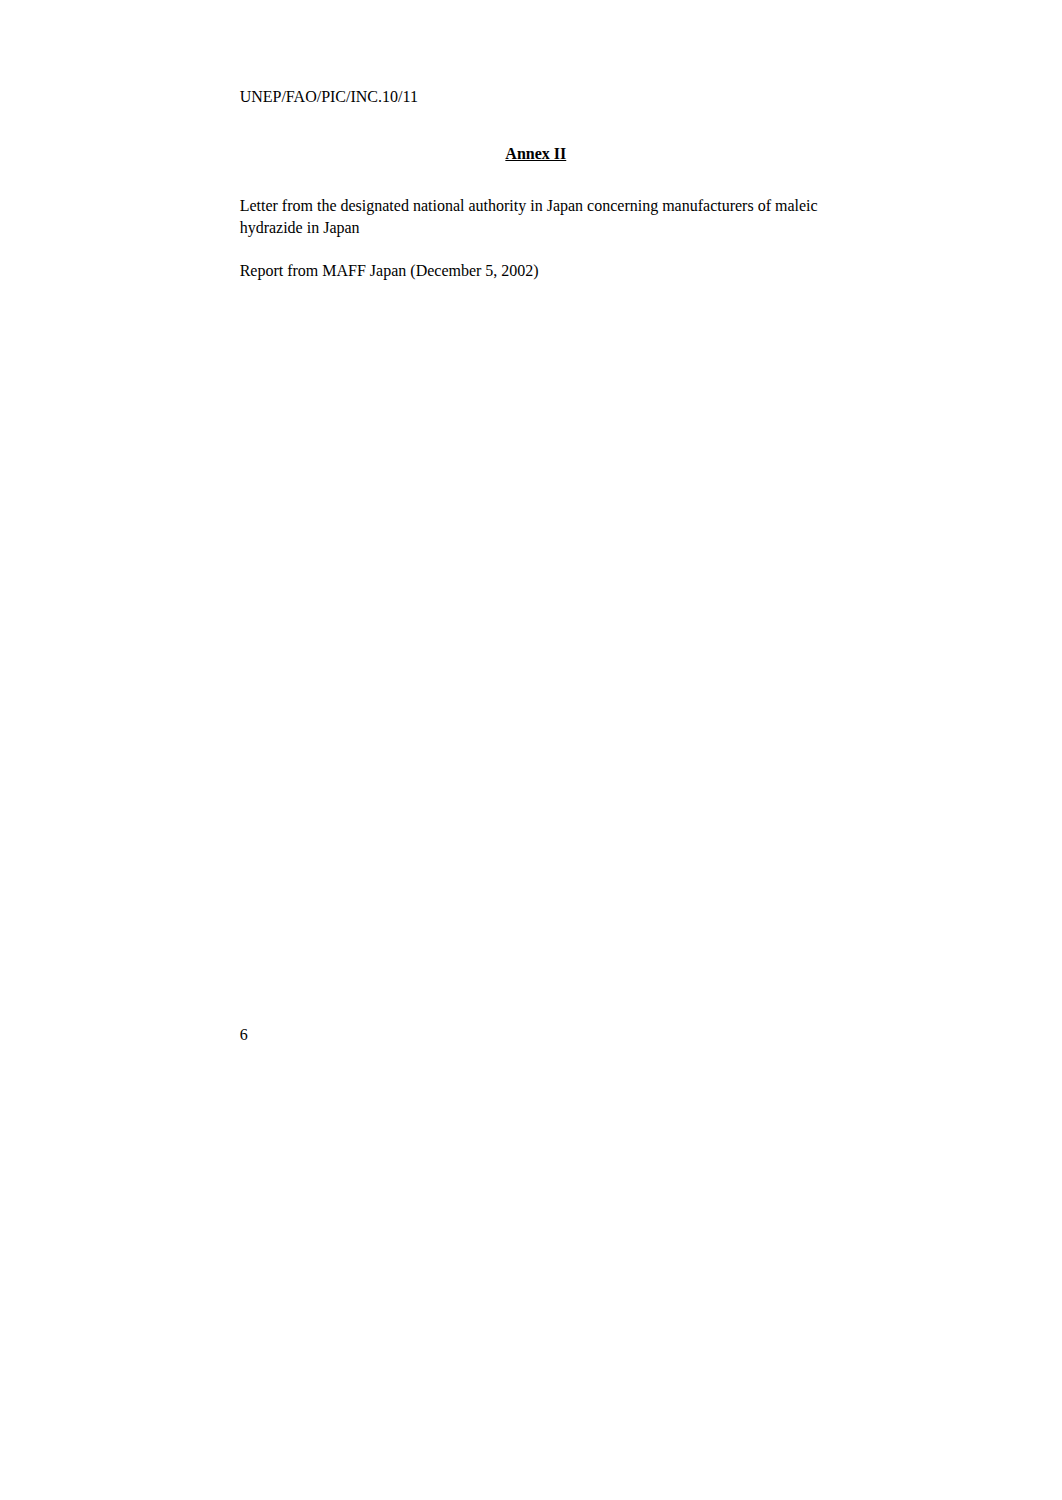UNEP/FAO/PIC/INC.10/11
Annex II
Letter from the designated national authority in Japan concerning manufacturers of maleic hydrazide in Japan
Report from MAFF Japan (December 5, 2002)
6